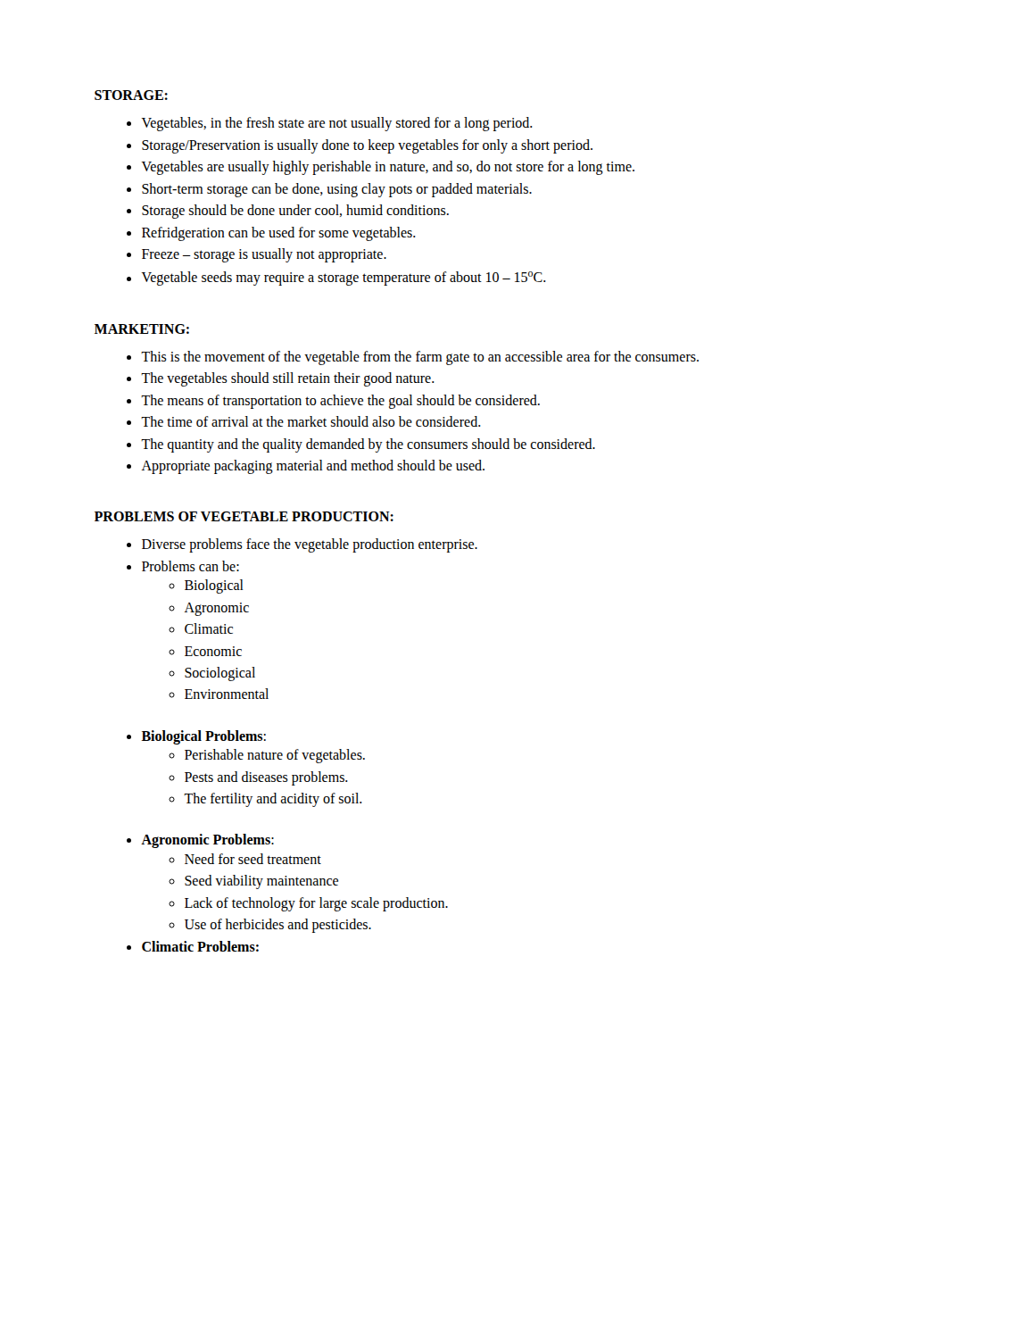STORAGE:
Vegetables, in the fresh state are not usually stored for a long period.
Storage/Preservation is usually done to keep vegetables for only a short period.
Vegetables are usually highly perishable in nature, and so, do not store for a long time.
Short-term storage can be done, using clay pots or padded materials.
Storage should be done under cool, humid conditions.
Refridgeration can be used for some vegetables.
Freeze – storage is usually not appropriate.
Vegetable seeds may require a storage temperature of about 10 – 15oC.
MARKETING:
This is the movement of the vegetable from the farm gate to an accessible area for the consumers.
The vegetables should still retain their good nature.
The means of transportation to achieve the goal should be considered.
The time of arrival at the market should also be considered.
The quantity and the quality demanded by the consumers should be considered.
Appropriate packaging material and method should be used.
PROBLEMS OF VEGETABLE PRODUCTION:
Diverse problems face the vegetable production enterprise.
Problems can be:
Biological
Agronomic
Climatic
Economic
Sociological
Environmental
Biological Problems:
Perishable nature of vegetables.
Pests and diseases problems.
The fertility and acidity of soil.
Agronomic Problems:
Need for seed treatment
Seed viability maintenance
Lack of technology for large scale production.
Use of herbicides and pesticides.
Climatic Problems: